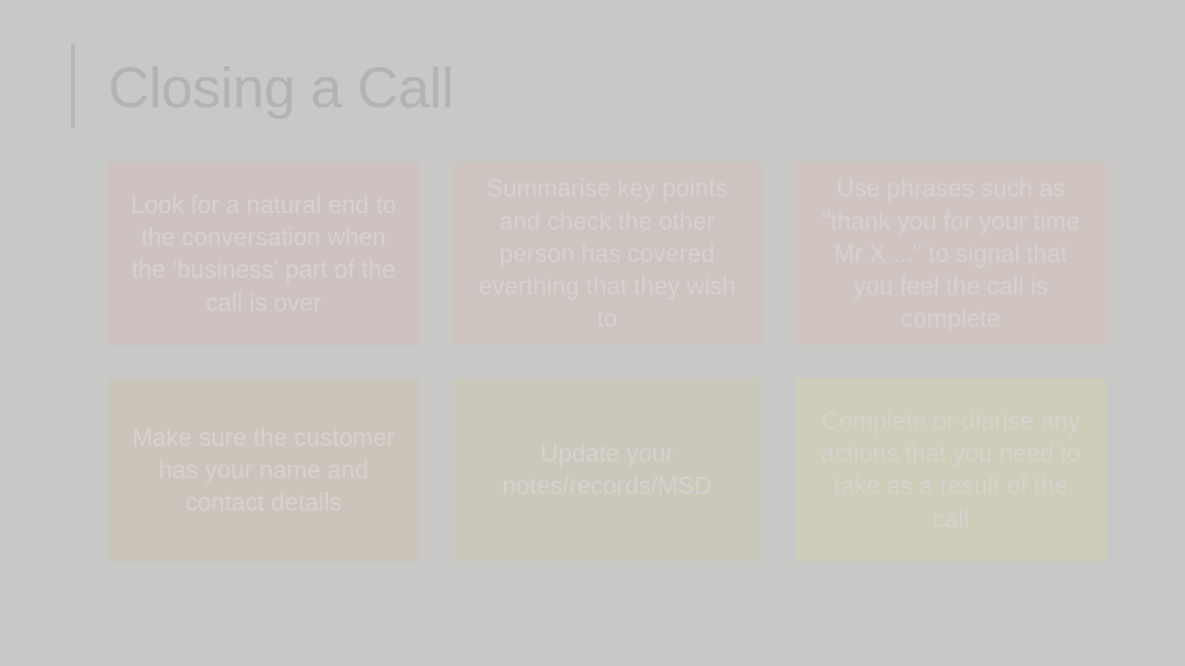Closing a Call
Look for a natural end to the conversation when the 'business' part of the call is over
Summarise key points and check the other person has covered everthing that they wish to
Use phrases such as "thank you for your time Mr X ..." to signal that you feel the call is complete
Make sure the customer has your name and contact details
Update your notes/records/MSD
Complete or diarise any actions that you need to take as a result of the call